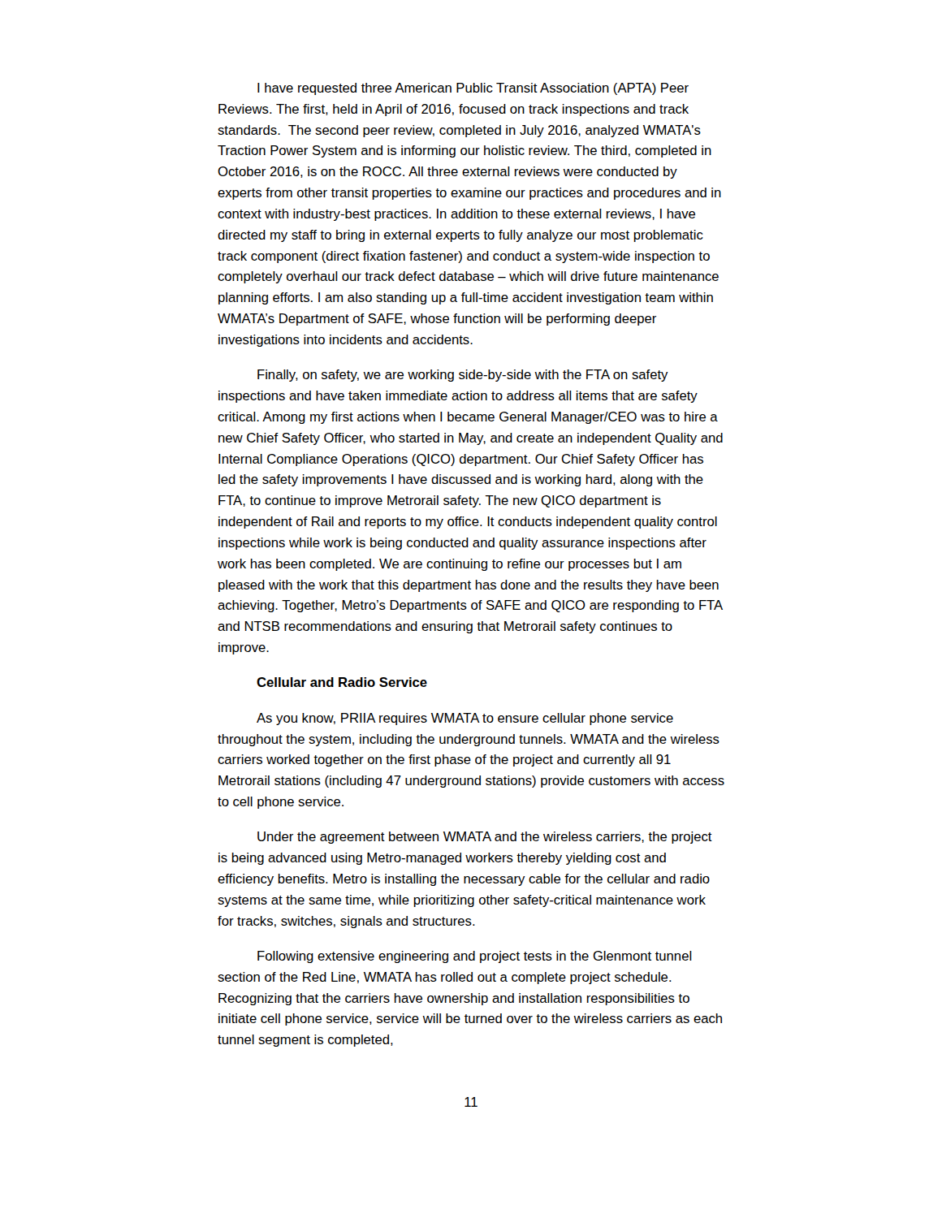I have requested three American Public Transit Association (APTA) Peer Reviews. The first, held in April of 2016, focused on track inspections and track standards. The second peer review, completed in July 2016, analyzed WMATA's Traction Power System and is informing our holistic review. The third, completed in October 2016, is on the ROCC. All three external reviews were conducted by experts from other transit properties to examine our practices and procedures and in context with industry-best practices. In addition to these external reviews, I have directed my staff to bring in external experts to fully analyze our most problematic track component (direct fixation fastener) and conduct a system-wide inspection to completely overhaul our track defect database – which will drive future maintenance planning efforts. I am also standing up a full-time accident investigation team within WMATA’s Department of SAFE, whose function will be performing deeper investigations into incidents and accidents.
Finally, on safety, we are working side-by-side with the FTA on safety inspections and have taken immediate action to address all items that are safety critical. Among my first actions when I became General Manager/CEO was to hire a new Chief Safety Officer, who started in May, and create an independent Quality and Internal Compliance Operations (QICO) department. Our Chief Safety Officer has led the safety improvements I have discussed and is working hard, along with the FTA, to continue to improve Metrorail safety. The new QICO department is independent of Rail and reports to my office. It conducts independent quality control inspections while work is being conducted and quality assurance inspections after work has been completed. We are continuing to refine our processes but I am pleased with the work that this department has done and the results they have been achieving. Together, Metro’s Departments of SAFE and QICO are responding to FTA and NTSB recommendations and ensuring that Metrorail safety continues to improve.
Cellular and Radio Service
As you know, PRIIA requires WMATA to ensure cellular phone service throughout the system, including the underground tunnels. WMATA and the wireless carriers worked together on the first phase of the project and currently all 91 Metrorail stations (including 47 underground stations) provide customers with access to cell phone service.
Under the agreement between WMATA and the wireless carriers, the project is being advanced using Metro-managed workers thereby yielding cost and efficiency benefits. Metro is installing the necessary cable for the cellular and radio systems at the same time, while prioritizing other safety-critical maintenance work for tracks, switches, signals and structures.
Following extensive engineering and project tests in the Glenmont tunnel section of the Red Line, WMATA has rolled out a complete project schedule. Recognizing that the carriers have ownership and installation responsibilities to initiate cell phone service, service will be turned over to the wireless carriers as each tunnel segment is completed,
11